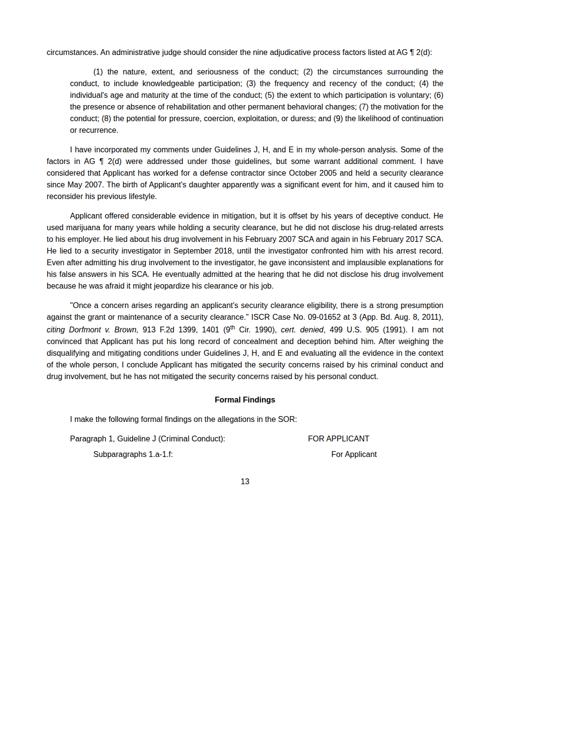circumstances. An administrative judge should consider the nine adjudicative process factors listed at AG ¶ 2(d):
(1) the nature, extent, and seriousness of the conduct; (2) the circumstances surrounding the conduct, to include knowledgeable participation; (3) the frequency and recency of the conduct; (4) the individual's age and maturity at the time of the conduct; (5) the extent to which participation is voluntary; (6) the presence or absence of rehabilitation and other permanent behavioral changes; (7) the motivation for the conduct; (8) the potential for pressure, coercion, exploitation, or duress; and (9) the likelihood of continuation or recurrence.
I have incorporated my comments under Guidelines J, H, and E in my whole-person analysis. Some of the factors in AG ¶ 2(d) were addressed under those guidelines, but some warrant additional comment. I have considered that Applicant has worked for a defense contractor since October 2005 and held a security clearance since May 2007. The birth of Applicant's daughter apparently was a significant event for him, and it caused him to reconsider his previous lifestyle.
Applicant offered considerable evidence in mitigation, but it is offset by his years of deceptive conduct. He used marijuana for many years while holding a security clearance, but he did not disclose his drug-related arrests to his employer. He lied about his drug involvement in his February 2007 SCA and again in his February 2017 SCA. He lied to a security investigator in September 2018, until the investigator confronted him with his arrest record. Even after admitting his drug involvement to the investigator, he gave inconsistent and implausible explanations for his false answers in his SCA. He eventually admitted at the hearing that he did not disclose his drug involvement because he was afraid it might jeopardize his clearance or his job.
"Once a concern arises regarding an applicant's security clearance eligibility, there is a strong presumption against the grant or maintenance of a security clearance." ISCR Case No. 09-01652 at 3 (App. Bd. Aug. 8, 2011), citing Dorfmont v. Brown, 913 F.2d 1399, 1401 (9th Cir. 1990), cert. denied, 499 U.S. 905 (1991). I am not convinced that Applicant has put his long record of concealment and deception behind him. After weighing the disqualifying and mitigating conditions under Guidelines J, H, and E and evaluating all the evidence in the context of the whole person, I conclude Applicant has mitigated the security concerns raised by his criminal conduct and drug involvement, but he has not mitigated the security concerns raised by his personal conduct.
Formal Findings
I make the following formal findings on the allegations in the SOR:
Paragraph 1, Guideline J (Criminal Conduct):
FOR APPLICANT
Subparagraphs 1.a-1.f:
For Applicant
13